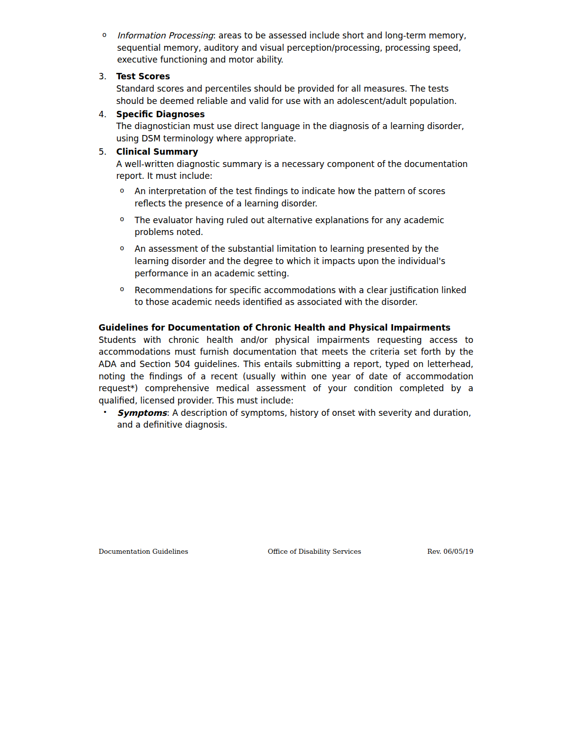Information Processing: areas to be assessed include short and long-term memory, sequential memory, auditory and visual perception/processing, processing speed, executive functioning and motor ability.
3. Test Scores
Standard scores and percentiles should be provided for all measures. The tests should be deemed reliable and valid for use with an adolescent/adult population.
4. Specific Diagnoses
The diagnostician must use direct language in the diagnosis of a learning disorder, using DSM terminology where appropriate.
5. Clinical Summary
A well-written diagnostic summary is a necessary component of the documentation report. It must include:
An interpretation of the test findings to indicate how the pattern of scores reflects the presence of a learning disorder.
The evaluator having ruled out alternative explanations for any academic problems noted.
An assessment of the substantial limitation to learning presented by the learning disorder and the degree to which it impacts upon the individual's performance in an academic setting.
Recommendations for specific accommodations with a clear justification linked to those academic needs identified as associated with the disorder.
Guidelines for Documentation of Chronic Health and Physical Impairments
Students with chronic health and/or physical impairments requesting access to accommodations must furnish documentation that meets the criteria set forth by the ADA and Section 504 guidelines. This entails submitting a report, typed on letterhead, noting the findings of a recent (usually within one year of date of accommodation request*) comprehensive medical assessment of your condition completed by a qualified, licensed provider. This must include:
Symptoms: A description of symptoms, history of onset with severity and duration, and a definitive diagnosis.
Documentation Guidelines Office of Disability Services Rev. 06/05/19